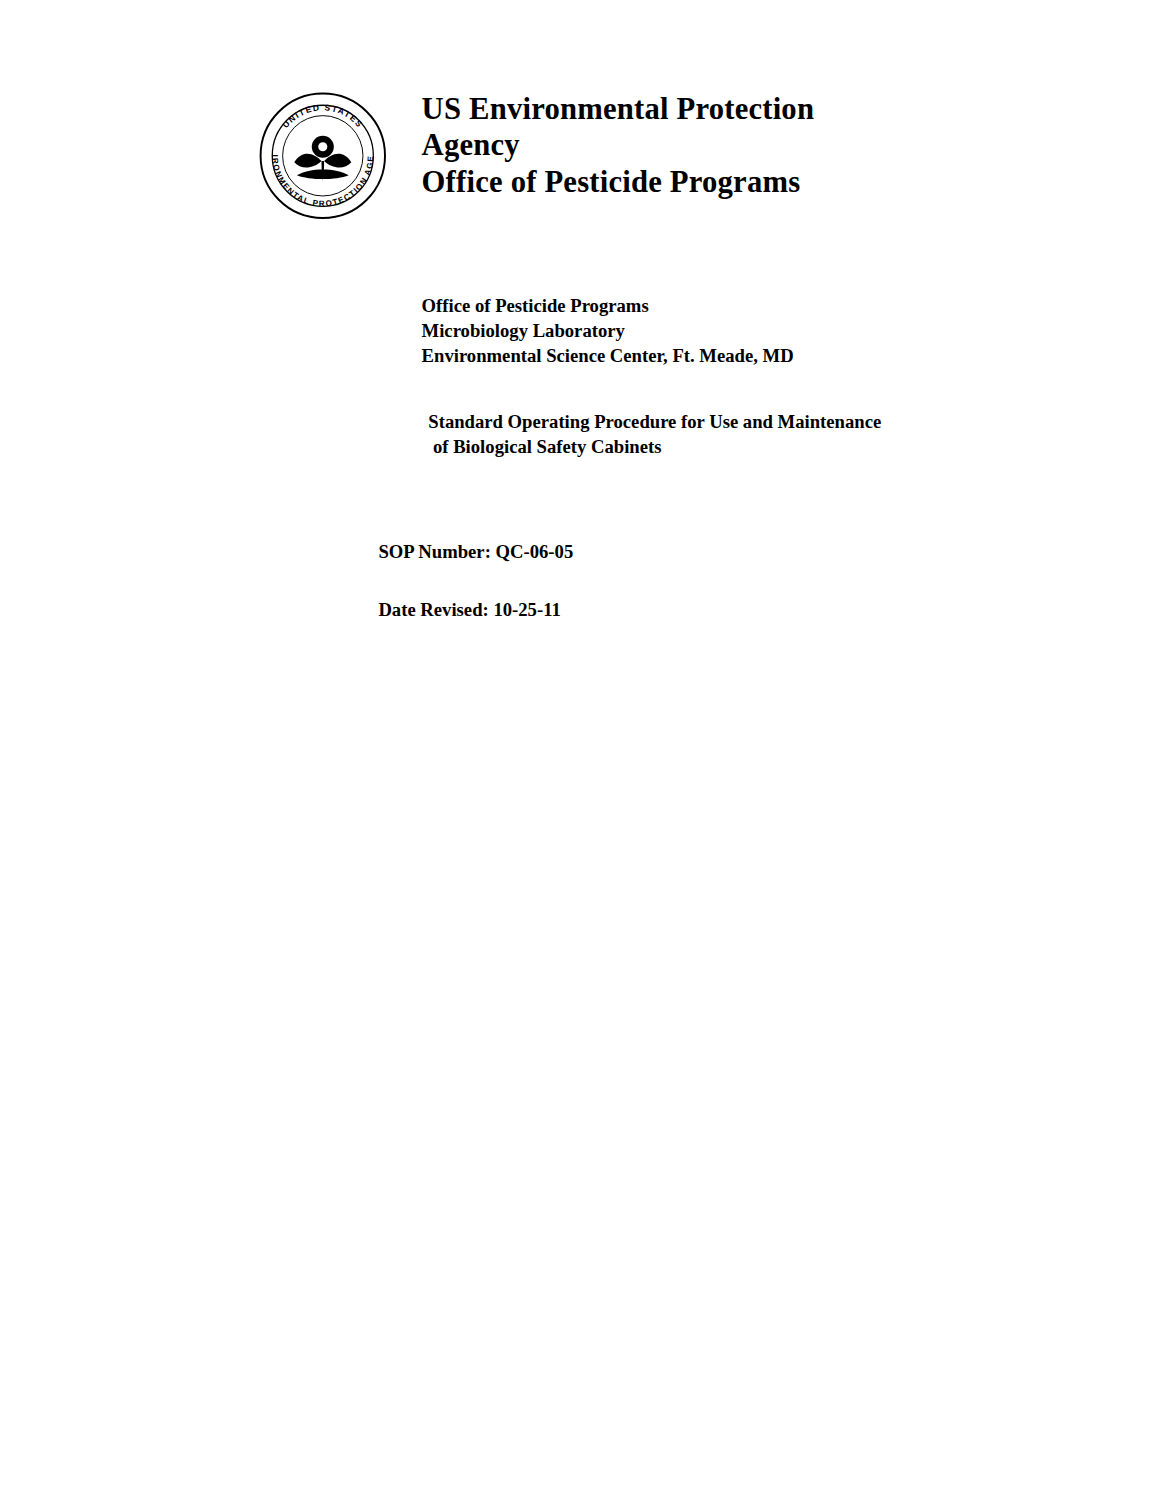UNITED STATES ENVIRONMENTAL PROTECTION AGENCY
US Environmental Protection Agency
Office of Pesticide Programs
Office of Pesticide Programs
Microbiology Laboratory
Environmental Science Center, Ft. Meade, MD
Standard Operating Procedure for Use and Maintenance
of Biological Safety Cabinets
SOP Number: QC-06-05
Date Revised: 10-25-11